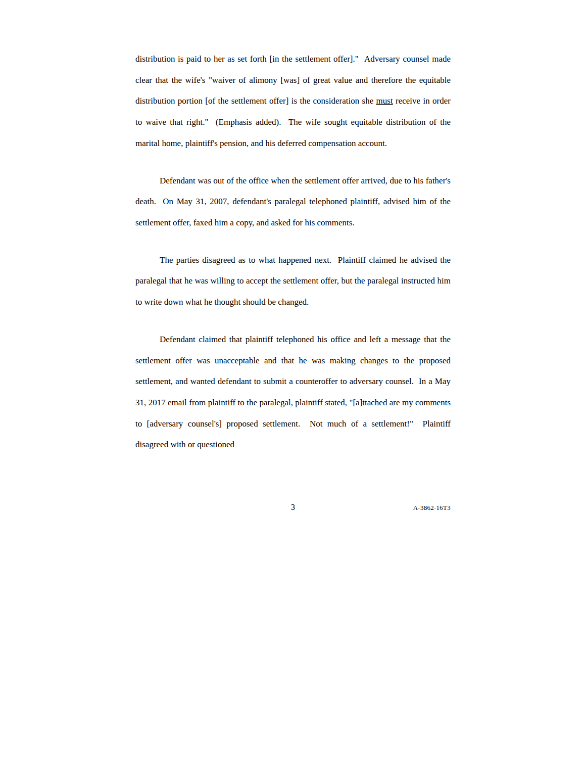distribution is paid to her as set forth [in the settlement offer]." Adversary counsel made clear that the wife's "waiver of alimony [was] of great value and therefore the equitable distribution portion [of the settlement offer] is the consideration she must receive in order to waive that right." (Emphasis added). The wife sought equitable distribution of the marital home, plaintiff's pension, and his deferred compensation account.
Defendant was out of the office when the settlement offer arrived, due to his father's death. On May 31, 2007, defendant's paralegal telephoned plaintiff, advised him of the settlement offer, faxed him a copy, and asked for his comments.
The parties disagreed as to what happened next. Plaintiff claimed he advised the paralegal that he was willing to accept the settlement offer, but the paralegal instructed him to write down what he thought should be changed.
Defendant claimed that plaintiff telephoned his office and left a message that the settlement offer was unacceptable and that he was making changes to the proposed settlement, and wanted defendant to submit a counteroffer to adversary counsel. In a May 31, 2017 email from plaintiff to the paralegal, plaintiff stated, "[a]ttached are my comments to [adversary counsel's] proposed settlement. Not much of a settlement!" Plaintiff disagreed with or questioned
3 A-3862-16T3